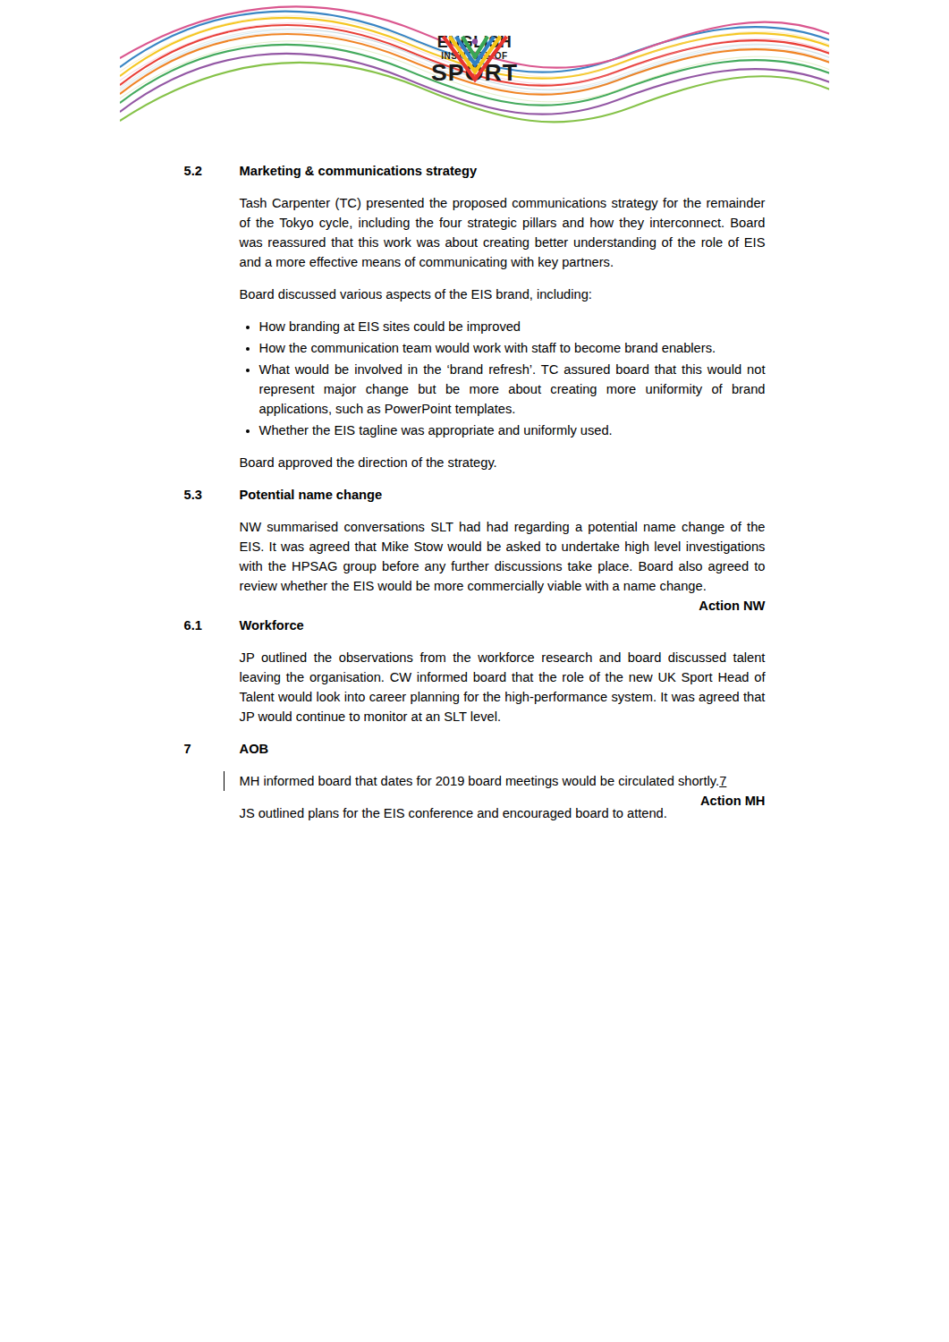ENGLISH
INSTITUTE OF
SPORT
5.2
Marketing & communications strategy
Tash Carpenter (TC) presented the proposed communications strategy for the remainder of the Tokyo cycle, including the four strategic pillars and how they interconnect. Board was reassured that this work was about creating better understanding of the role of EIS and a more effective means of communicating with key partners.
Board discussed various aspects of the EIS brand, including:
How branding at EIS sites could be improved
How the communication team would work with staff to become brand enablers.
What would be involved in the ‘brand refresh’. TC assured board that this would not represent major change but be more about creating more uniformity of brand applications, such as PowerPoint templates.
Whether the EIS tagline was appropriate and uniformly used.
Board approved the direction of the strategy.
5.3
Potential name change
NW summarised conversations SLT had had regarding a potential name change of the EIS. It was agreed that Mike Stow would be asked to undertake high level investigations with the HPSAG group before any further discussions take place. Board also agreed to review whether the EIS would be more commercially viable with a name change. Action NW
6.1
Workforce
JP outlined the observations from the workforce research and board discussed talent leaving the organisation. CW informed board that the role of the new UK Sport Head of Talent would look into career planning for the high-performance system. It was agreed that JP would continue to monitor at an SLT level.
7
AOB
MH informed board that dates for 2019 board meetings would be circulated shortly.7 Action MH
JS outlined plans for the EIS conference and encouraged board to attend.